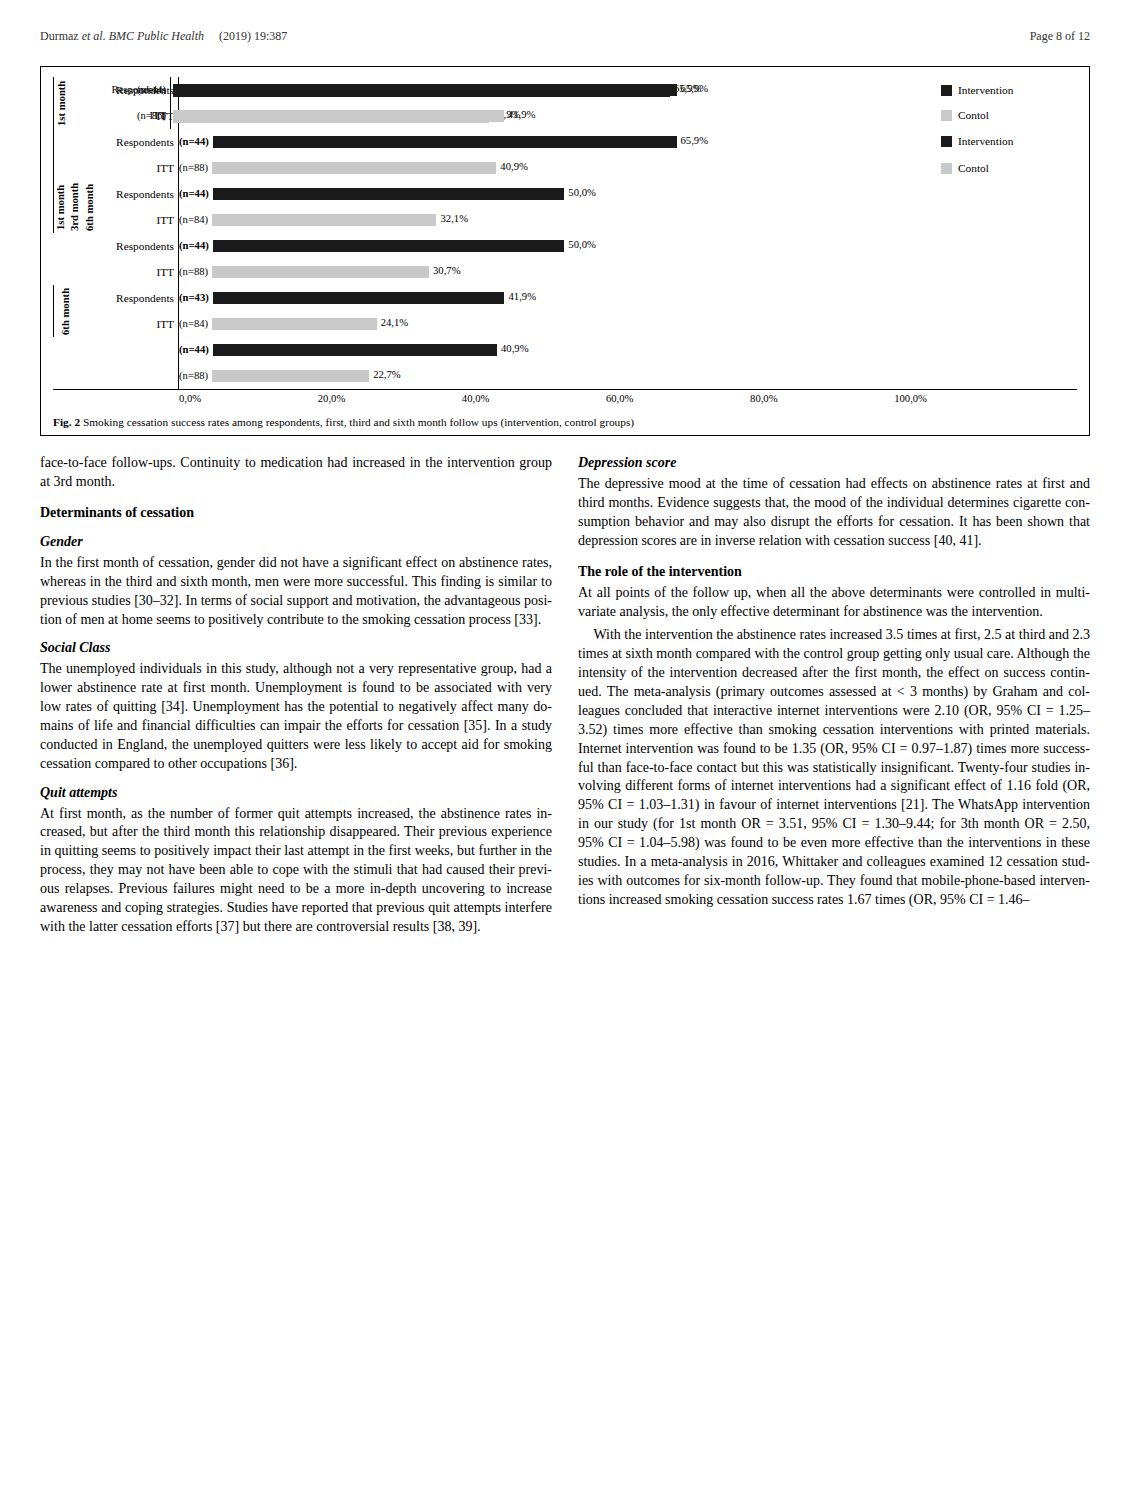Durmaz et al. BMC Public Health (2019) 19:387
Page 8 of 12
1st month
Respondents
ITT
65,9%
41,9%
Intervention
Contol
1st month
(n=44)
(n=86)
1st month
3rd month
6th month
Respondents
(n=44)
65,9%
Intervention
Contol
ITT
(n=86)
41,9%
Respondents
(n=44)
65,9%
ITT
(n=88)
40,9%
Respondents
(n=44)
50,0%
ITT
(n=84)
32,1%
Respondents
(n=44)
50,0%
ITT
(n=88)
30,7%
6th month
Respondents
(n=43)
41,9%
ITT
(n=84)
24,1%
(n=44)
40,9%
(n=88)
22,7%
0,0% 20,0% 40,0% 60,0% 80,0% 100,0%
Fig. 2 Smoking cessation success rates among respondents, first, third and sixth month follow ups (intervention, control groups)
face-to-face follow-ups. Continuity to medication had increased in the intervention group at 3rd month.
Determinants of cessation
Gender
In the first month of cessation, gender did not have a significant effect on abstinence rates, whereas in the third and sixth month, men were more successful. This finding is similar to previous studies [30–32]. In terms of social support and motivation, the advantageous position of men at home seems to positively contribute to the smoking cessation process [33].
Social Class
The unemployed individuals in this study, although not a very representative group, had a lower abstinence rate at first month. Unemployment is found to be associated with very low rates of quitting [34]. Unemployment has the potential to negatively affect many domains of life and financial difficulties can impair the efforts for cessation [35]. In a study conducted in England, the unemployed quitters were less likely to accept aid for smoking cessation compared to other occupations [36].
Quit attempts
At first month, as the number of former quit attempts increased, the abstinence rates increased, but after the third month this relationship disappeared. Their previous experience in quitting seems to positively impact their last attempt in the first weeks, but further in the process, they may not have been able to cope with the stimuli that had caused their previous relapses. Previous failures might need to be a more in-depth uncovering to increase awareness and coping strategies. Studies have reported that previous quit attempts interfere with the latter cessation efforts [37] but there are controversial results [38, 39].
Depression score
The depressive mood at the time of cessation had effects on abstinence rates at first and third months. Evidence suggests that, the mood of the individual determines cigarette consumption behavior and may also disrupt the efforts for cessation. It has been shown that depression scores are in inverse relation with cessation success [40, 41].
The role of the intervention
At all points of the follow up, when all the above determinants were controlled in multivariate analysis, the only effective determinant for abstinence was the intervention.
With the intervention the abstinence rates increased 3.5 times at first, 2.5 at third and 2.3 times at sixth month compared with the control group getting only usual care. Although the intensity of the intervention decreased after the first month, the effect on success continued. The meta-analysis (primary outcomes assessed at < 3 months) by Graham and colleagues concluded that interactive internet interventions were 2.10 (OR, 95% CI = 1.25–3.52) times more effective than smoking cessation interventions with printed materials. Internet intervention was found to be 1.35 (OR, 95% CI = 0.97–1.87) times more successful than face-to-face contact but this was statistically insignificant. Twenty-four studies involving different forms of internet interventions had a significant effect of 1.16 fold (OR, 95% CI = 1.03–1.31) in favour of internet interventions [21]. The WhatsApp intervention in our study (for 1st month OR = 3.51, 95% CI = 1.30–9.44; for 3th month OR = 2.50, 95% CI = 1.04–5.98) was found to be even more effective than the interventions in these studies. In a meta-analysis in 2016, Whittaker and colleagues examined 12 cessation studies with outcomes for six-month follow-up. They found that mobile-phone-based interventions increased smoking cessation success rates 1.67 times (OR, 95% CI = 1.46–